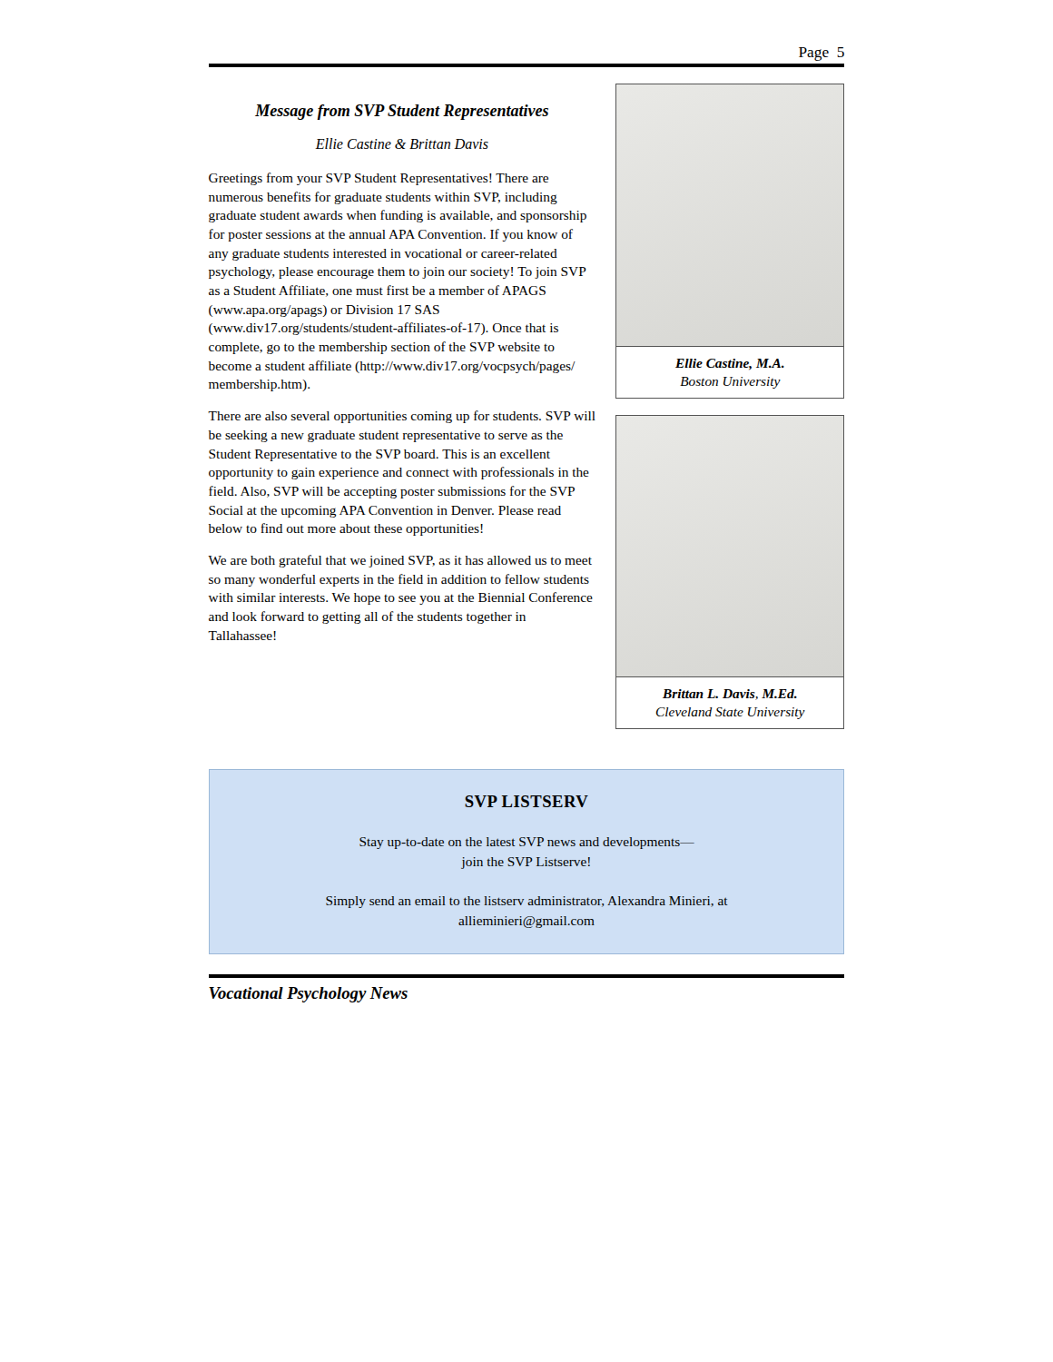Page 5
Message from SVP Student Representatives
Ellie Castine & Brittan Davis
Greetings from your SVP Student Representatives! There are numerous benefits for graduate students within SVP, including graduate student awards when funding is available, and sponsorship for poster sessions at the annual APA Convention. If you know of any graduate students interested in vocational or career-related psychology, please encourage them to join our society! To join SVP as a Student Affiliate, one must first be a member of APAGS (www.apa.org/apags) or Division 17 SAS (www.div17.org/students/student-affiliates-of-17). Once that is complete, go to the membership section of the SVP website to become a student affiliate (http://www.div17.org/vocpsych/pages/ membership.htm).
There are also several opportunities coming up for students. SVP will be seeking a new graduate student representative to serve as the Student Representative to the SVP board. This is an excellent opportunity to gain experience and connect with professionals in the field. Also, SVP will be accepting poster submissions for the SVP Social at the upcoming APA Convention in Denver. Please read below to find out more about these opportunities!
We are both grateful that we joined SVP, as it has allowed us to meet so many wonderful experts in the field in addition to fellow students with similar interests. We hope to see you at the Biennial Conference and look forward to getting all of the students together in Tallahassee!
Ellie Castine, M.A.
Boston University
Brittan L. Davis, M.Ed.
Cleveland State University
SVP LISTSERV
Stay up-to-date on the latest SVP news and developments—
join the SVP Listserve!
Simply send an email to the listserv administrator, Alexandra Minieri, at
allieminieri@gmail.com
Vocational Psychology News